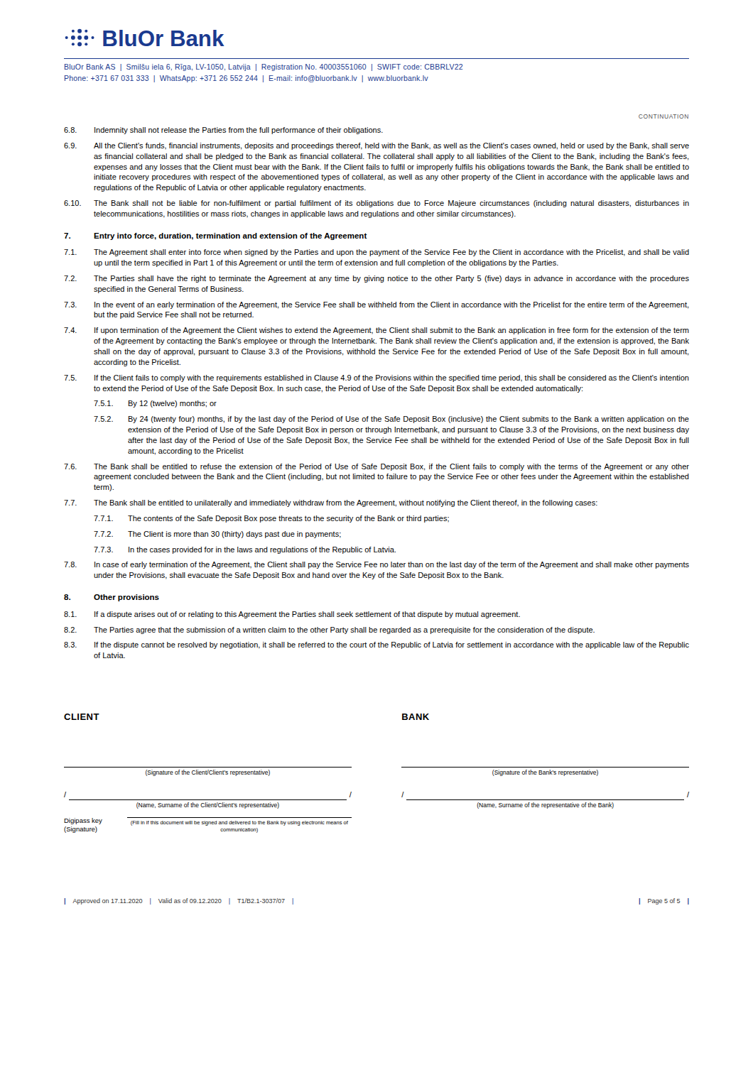BluOr Bank
BluOr Bank AS|Smilšu iela 6, Rīga, LV-1050, Latvija|Registration No. 40003551060|SWIFT code: CBBRLV22
Phone: +371 67 031 333|WhatsApp: +371 26 552 244|E-mail: info@bluorbank.lv|www.bluorbank.lv
CONTINUATION
6.8. Indemnity shall not release the Parties from the full performance of their obligations.
6.9. All the Client's funds, financial instruments, deposits and proceedings thereof, held with the Bank, as well as the Client's cases owned, held or used by the Bank, shall serve as financial collateral and shall be pledged to the Bank as financial collateral. The collateral shall apply to all liabilities of the Client to the Bank, including the Bank's fees, expenses and any losses that the Client must bear with the Bank. If the Client fails to fulfil or improperly fulfils his obligations towards the Bank, the Bank shall be entitled to initiate recovery procedures with respect of the abovementioned types of collateral, as well as any other property of the Client in accordance with the applicable laws and regulations of the Republic of Latvia or other applicable regulatory enactments.
6.10. The Bank shall not be liable for non-fulfilment or partial fulfilment of its obligations due to Force Majeure circumstances (including natural disasters, disturbances in telecommunications, hostilities or mass riots, changes in applicable laws and regulations and other similar circumstances).
7. Entry into force, duration, termination and extension of the Agreement
7.1. The Agreement shall enter into force when signed by the Parties and upon the payment of the Service Fee by the Client in accordance with the Pricelist, and shall be valid up until the term specified in Part 1 of this Agreement or until the term of extension and full completion of the obligations by the Parties.
7.2. The Parties shall have the right to terminate the Agreement at any time by giving notice to the other Party 5 (five) days in advance in accordance with the procedures specified in the General Terms of Business.
7.3. In the event of an early termination of the Agreement, the Service Fee shall be withheld from the Client in accordance with the Pricelist for the entire term of the Agreement, but the paid Service Fee shall not be returned.
7.4. If upon termination of the Agreement the Client wishes to extend the Agreement, the Client shall submit to the Bank an application in free form for the extension of the term of the Agreement by contacting the Bank's employee or through the Internetbank. The Bank shall review the Client's application and, if the extension is approved, the Bank shall on the day of approval, pursuant to Clause 3.3 of the Provisions, withhold the Service Fee for the extended Period of Use of the Safe Deposit Box in full amount, according to the Pricelist.
7.5. If the Client fails to comply with the requirements established in Clause 4.9 of the Provisions within the specified time period, this shall be considered as the Client's intention to extend the Period of Use of the Safe Deposit Box. In such case, the Period of Use of the Safe Deposit Box shall be extended automatically:
7.5.1. By 12 (twelve) months; or
7.5.2. By 24 (twenty four) months, if by the last day of the Period of Use of the Safe Deposit Box (inclusive) the Client submits to the Bank a written application on the extension of the Period of Use of the Safe Deposit Box in person or through Internetbank, and pursuant to Clause 3.3 of the Provisions, on the next business day after the last day of the Period of Use of the Safe Deposit Box, the Service Fee shall be withheld for the extended Period of Use of the Safe Deposit Box in full amount, according to the Pricelist
7.6. The Bank shall be entitled to refuse the extension of the Period of Use of Safe Deposit Box, if the Client fails to comply with the terms of the Agreement or any other agreement concluded between the Bank and the Client (including, but not limited to failure to pay the Service Fee or other fees under the Agreement within the established term).
7.7. The Bank shall be entitled to unilaterally and immediately withdraw from the Agreement, without notifying the Client thereof, in the following cases:
7.7.1. The contents of the Safe Deposit Box pose threats to the security of the Bank or third parties;
7.7.2. The Client is more than 30 (thirty) days past due in payments;
7.7.3. In the cases provided for in the laws and regulations of the Republic of Latvia.
7.8. In case of early termination of the Agreement, the Client shall pay the Service Fee no later than on the last day of the term of the Agreement and shall make other payments under the Provisions, shall evacuate the Safe Deposit Box and hand over the Key of the Safe Deposit Box to the Bank.
8. Other provisions
8.1. If a dispute arises out of or relating to this Agreement the Parties shall seek settlement of that dispute by mutual agreement.
8.2. The Parties agree that the submission of a written claim to the other Party shall be regarded as a prerequisite for the consideration of the dispute.
8.3. If the dispute cannot be resolved by negotiation, it shall be referred to the court of the Republic of Latvia for settlement in accordance with the applicable law of the Republic of Latvia.
CLIENT
(Signature of the Client/Client's representative)
/ /
(Name, Surname of the Client/Client's representative)
Digipass key
(Signature)
(Fill in if this document will be signed and delivered to the Bank by using electronic means of communication)
BANK
(Signature of the Bank's representative)
/ /
(Name, Surname of the representative of the Bank)
| Approved on 17.11.2020 | Valid as of 09.12.2020 | T1/B2.1-3037/07 |
| Page 5 of 5 |